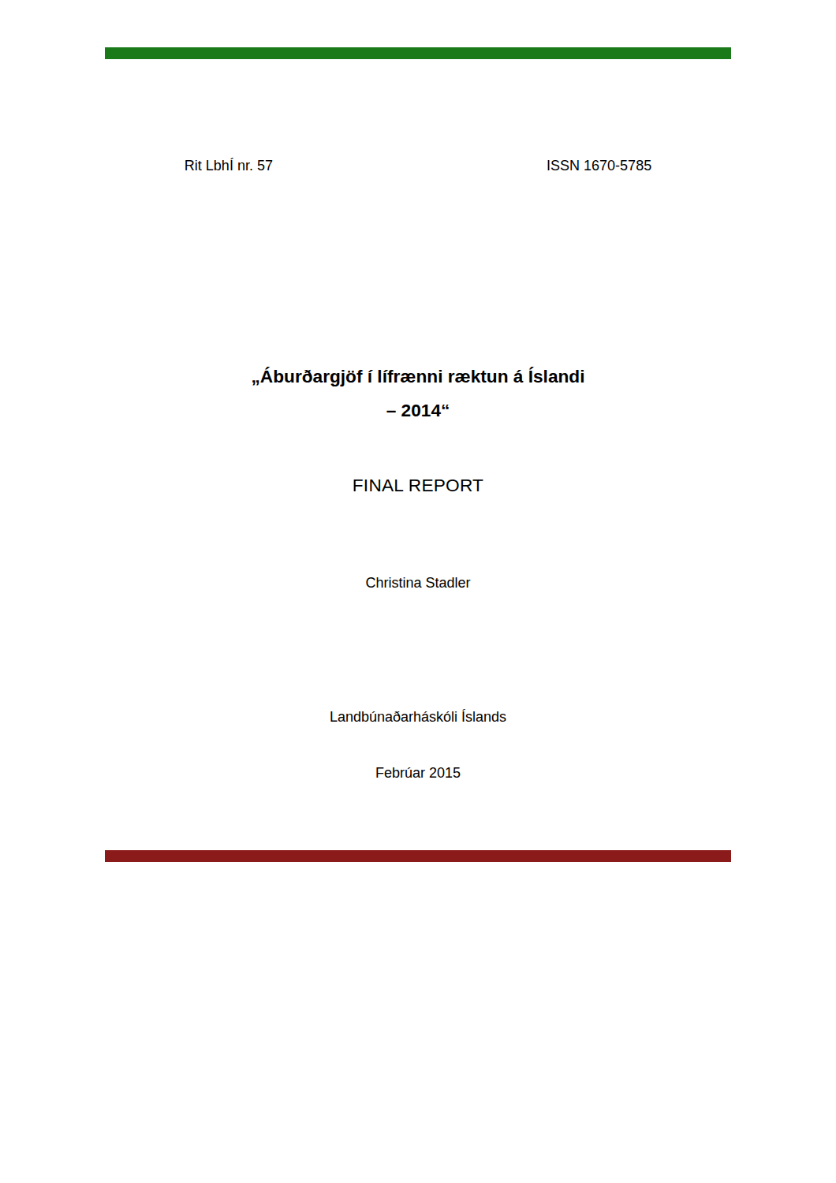Rit LbhÍ nr. 57 ISSN 1670-5785
„Áburðargjöf í lífrænni ræktun á Íslandi
– 2014“
FINAL REPORT
Christina Stadler
Landbúnaðarháskóli Íslands
Febrúar 2015